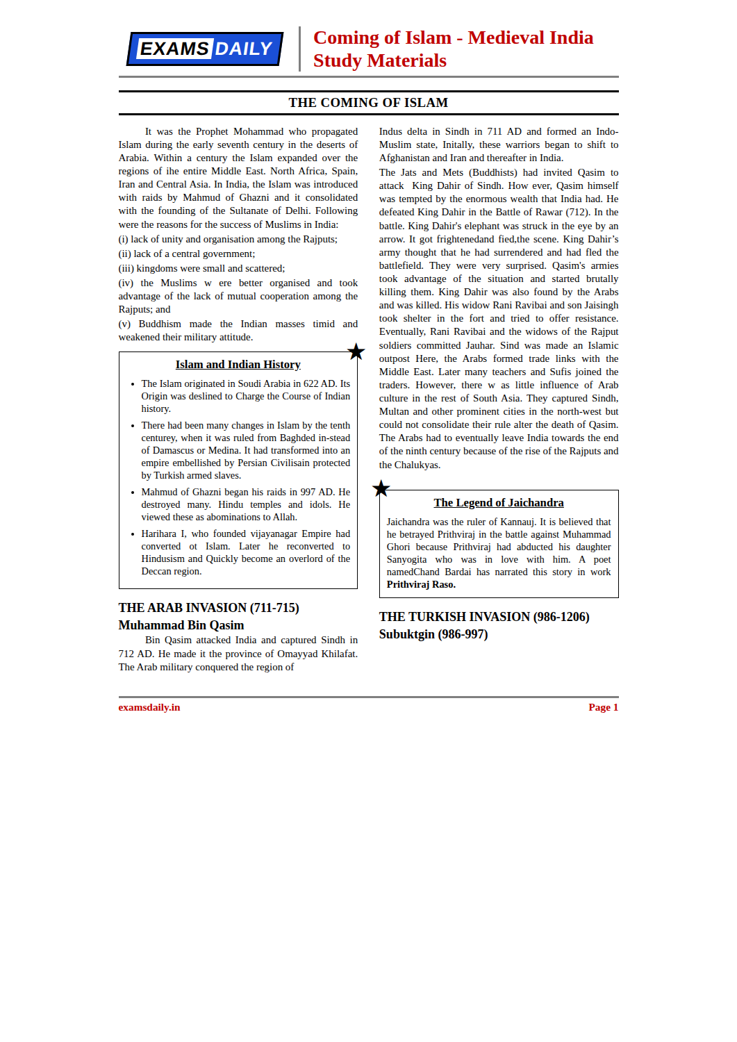EXAMSDAILY
Coming of Islam - Medieval India
Study Materials
THE COMING OF ISLAM
It was the Prophet Mohammad who propagated Islam during the early seventh century in the deserts of Arabia. Within a century the Islam expanded over the regions of ihe entire Middle East. North Africa, Spain, Iran and Central Asia. In India, the Islam was introduced with raids by Mahmud of Ghazni and it consolidated with the founding of the Sultanate of Delhi. Following were the reasons for the success of Muslims in India:
(i) lack of unity and organisation among the Rajputs;
(ii) lack of a central government;
(iii) kingdoms were small and scattered;
(iv) the Muslims w ere better organised and took advantage of the lack of mutual cooperation among the Rajputs; and
(v) Buddhism made the Indian masses timid and weakened their military attitude.
★
Islam and Indian History
The Islam originated in Soudi Arabia in 622 AD. Its Origin was deslined to Charge the Course of Indian history.
There had been many changes in Islam by the tenth centurey, when it was ruled from Baghded in-stead of Damascus or Medina. It had transformed into an empire embellished by Persian Civilisain protected by Turkish armed slaves.
Mahmud of Ghazni began his raids in 997 AD. He destroyed many. Hindu temples and idols. He viewed these as abominations to Allah.
Harihara I, who founded vijayanagar Empire had converted ot Islam. Later he reconverted to Hindusism and Quickly become an overlord of the Deccan region.
THE ARAB INVASION (711-715)
Muhammad Bin Qasim
Bin Qasim attacked India and captured Sindh in 712 AD. He made it the province of Omayyad Khilafat. The Arab military conquered the region of
Indus delta in Sindh in 711 AD and formed an Indo-Muslim state, Initally, these warriors began to shift to Afghanistan and Iran and thereafter in India.
The Jats and Mets (Buddhists) had invited Qasim to attack King Dahir of Sindh. How ever, Qasim himself was tempted by the enormous wealth that India had. He defeated King Dahir in the Battle of Rawar (712). In the battle. King Dahir's elephant was struck in the eye by an arrow. It got frightenedand fied,the scene. King Dahir’s army thought that he had surrendered and had fled the battlefield. They were very surprised. Qasim's armies took advantage of the situation and started brutally killing them. King Dahir was also found by the Arabs and was killed. His widow Rani Ravibai and son Jaisingh took shelter in the fort and tried to offer resistance. Eventually, Rani Ravibai and the widows of the Rajput soldiers committed Jauhar. Sind was made an Islamic outpost Here, the Arabs formed trade links with the Middle East. Later many teachers and Sufis joined the traders. However, there w as little influence of Arab culture in the rest of South Asia. They captured Sindh, Multan and other prominent cities in the north-west but could not consolidate their rule alter the death of Qasim. The Arabs had to eventually leave India towards the end of the ninth century because of the rise of the Rajputs and the Chalukyas.
★
The Legend of Jaichandra
Jaichandra was the ruler of Kannauj. It is believed that he betrayed Prithviraj in the battle against Muhammad Ghori because Prithviraj had abducted his daughter Sanyogita who was in love with him. A poet namedChand Bardai has narrated this story in work Prithviraj Raso.
THE TURKISH INVASION (986-1206)
Subuktgin (986-997)
examsdaily.in Page 1